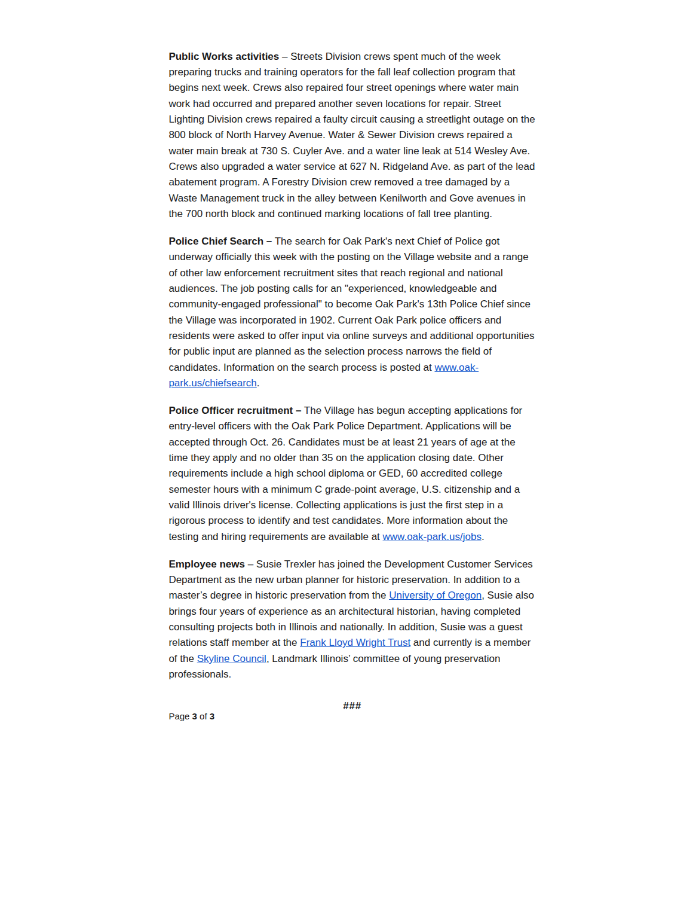Public Works activities – Streets Division crews spent much of the week preparing trucks and training operators for the fall leaf collection program that begins next week. Crews also repaired four street openings where water main work had occurred and prepared another seven locations for repair. Street Lighting Division crews repaired a faulty circuit causing a streetlight outage on the 800 block of North Harvey Avenue. Water & Sewer Division crews repaired a water main break at 730 S. Cuyler Ave. and a water line leak at 514 Wesley Ave. Crews also upgraded a water service at 627 N. Ridgeland Ave. as part of the lead abatement program. A Forestry Division crew removed a tree damaged by a Waste Management truck in the alley between Kenilworth and Gove avenues in the 700 north block and continued marking locations of fall tree planting.
Police Chief Search – The search for Oak Park's next Chief of Police got underway officially this week with the posting on the Village website and a range of other law enforcement recruitment sites that reach regional and national audiences. The job posting calls for an "experienced, knowledgeable and community-engaged professional" to become Oak Park's 13th Police Chief since the Village was incorporated in 1902. Current Oak Park police officers and residents were asked to offer input via online surveys and additional opportunities for public input are planned as the selection process narrows the field of candidates. Information on the search process is posted at www.oak-park.us/chiefsearch.
Police Officer recruitment – The Village has begun accepting applications for entry-level officers with the Oak Park Police Department. Applications will be accepted through Oct. 26. Candidates must be at least 21 years of age at the time they apply and no older than 35 on the application closing date. Other requirements include a high school diploma or GED, 60 accredited college semester hours with a minimum C grade-point average, U.S. citizenship and a valid Illinois driver's license. Collecting applications is just the first step in a rigorous process to identify and test candidates. More information about the testing and hiring requirements are available at www.oak-park.us/jobs.
Employee news – Susie Trexler has joined the Development Customer Services Department as the new urban planner for historic preservation. In addition to a master’s degree in historic preservation from the University of Oregon, Susie also brings four years of experience as an architectural historian, having completed consulting projects both in Illinois and nationally. In addition, Susie was a guest relations staff member at the Frank Lloyd Wright Trust and currently is a member of the Skyline Council, Landmark Illinois’ committee of young preservation professionals.
###
Page 3 of 3